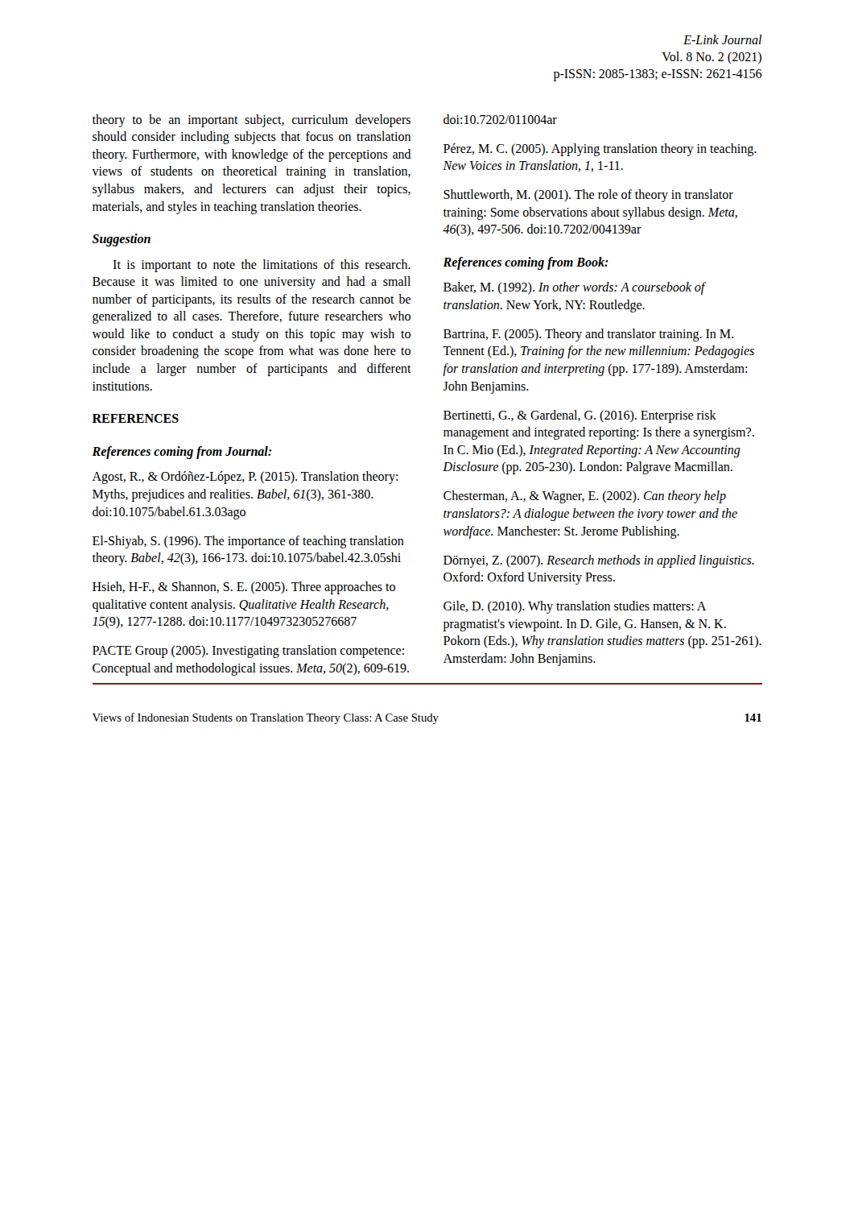E-Link Journal
Vol. 8 No. 2 (2021)
p-ISSN: 2085-1383; e-ISSN: 2621-4156
theory to be an important subject, curriculum developers should consider including subjects that focus on translation theory. Furthermore, with knowledge of the perceptions and views of students on theoretical training in translation, syllabus makers, and lecturers can adjust their topics, materials, and styles in teaching translation theories.
Suggestion
It is important to note the limitations of this research. Because it was limited to one university and had a small number of participants, its results of the research cannot be generalized to all cases. Therefore, future researchers who would like to conduct a study on this topic may wish to consider broadening the scope from what was done here to include a larger number of participants and different institutions.
REFERENCES
References coming from Journal:
Agost, R., & Ordóñez-López, P. (2015). Translation theory: Myths, prejudices and realities. Babel, 61(3), 361-380. doi:10.1075/babel.61.3.03ago
El-Shiyab, S. (1996). The importance of teaching translation theory. Babel, 42(3), 166-173. doi:10.1075/babel.42.3.05shi
Hsieh, H-F., & Shannon, S. E. (2005). Three approaches to qualitative content analysis. Qualitative Health Research, 15(9), 1277-1288. doi:10.1177/1049732305276687
PACTE Group (2005). Investigating translation competence: Conceptual and methodological issues. Meta, 50(2), 609-619. doi:10.7202/011004ar
Pérez, M. C. (2005). Applying translation theory in teaching. New Voices in Translation, 1, 1-11.
Shuttleworth, M. (2001). The role of theory in translator training: Some observations about syllabus design. Meta, 46(3), 497-506. doi:10.7202/004139ar
References coming from Book:
Baker, M. (1992). In other words: A coursebook of translation. New York, NY: Routledge.
Bartrina, F. (2005). Theory and translator training. In M. Tennent (Ed.), Training for the new millennium: Pedagogies for translation and interpreting (pp. 177-189). Amsterdam: John Benjamins.
Bertinetti, G., & Gardenal, G. (2016). Enterprise risk management and integrated reporting: Is there a synergism?. In C. Mio (Ed.), Integrated Reporting: A New Accounting Disclosure (pp. 205-230). London: Palgrave Macmillan.
Chesterman, A., & Wagner, E. (2002). Can theory help translators?: A dialogue between the ivory tower and the wordface. Manchester: St. Jerome Publishing.
Dörnyei, Z. (2007). Research methods in applied linguistics. Oxford: Oxford University Press.
Gile, D. (2010). Why translation studies matters: A pragmatist's viewpoint. In D. Gile, G. Hansen, & N. K. Pokorn (Eds.), Why translation studies matters (pp. 251-261). Amsterdam: John Benjamins.
Views of Indonesian Students on Translation Theory Class: A Case Study
141